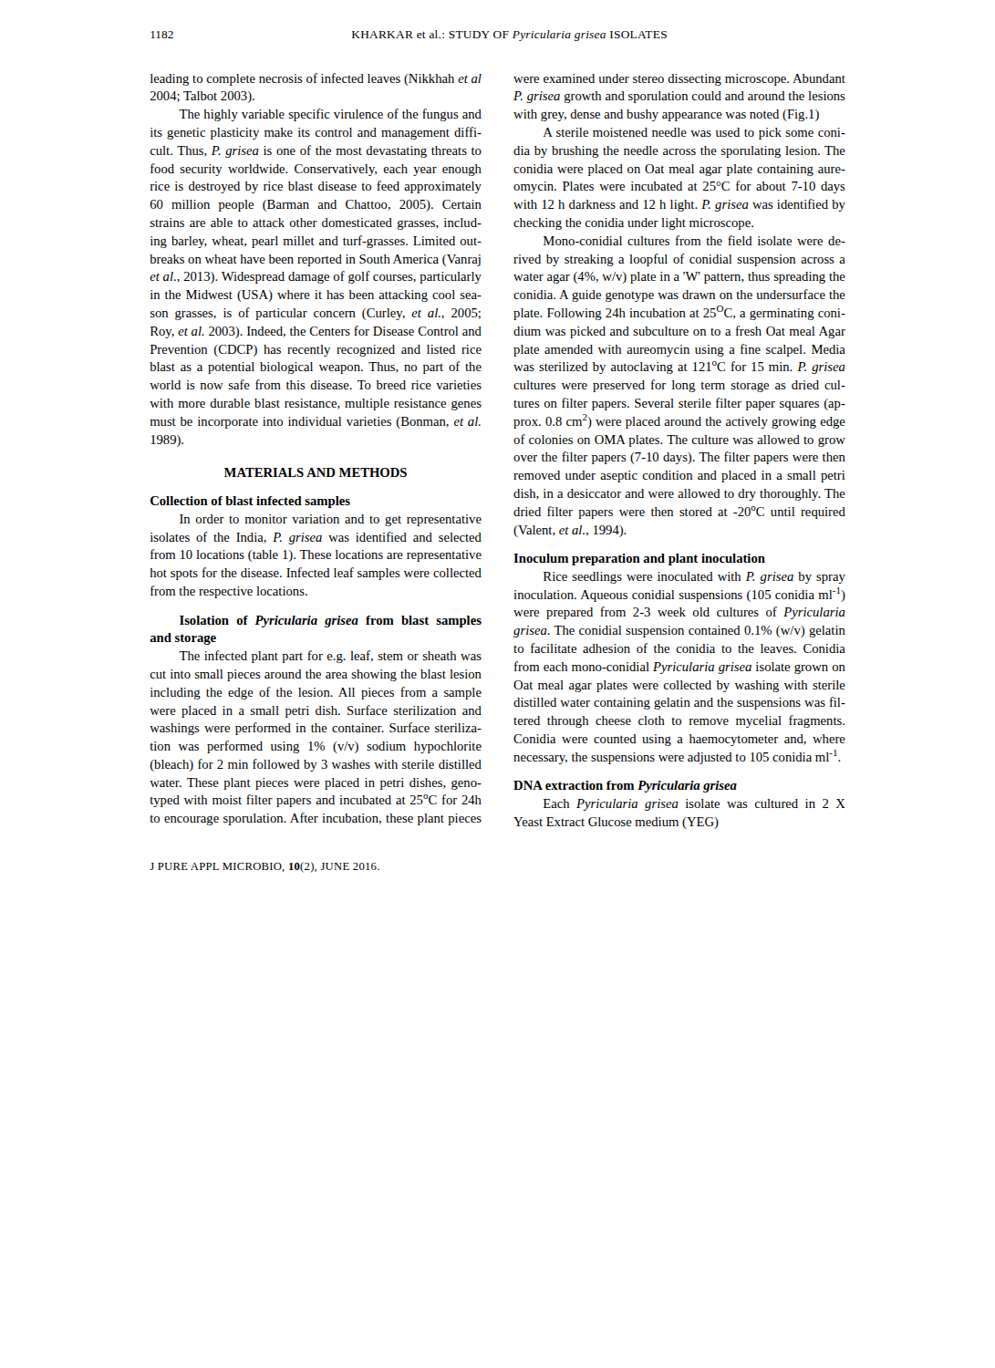1182 KHARKAR et al.: STUDY OF Pyricularia grisea ISOLATES
leading to complete necrosis of infected leaves (Nikkhah et al 2004; Talbot 2003).
The highly variable specific virulence of the fungus and its genetic plasticity make its control and management difficult. Thus, P. grisea is one of the most devastating threats to food security worldwide. Conservatively, each year enough rice is destroyed by rice blast disease to feed approximately 60 million people (Barman and Chattoo, 2005). Certain strains are able to attack other domesticated grasses, including barley, wheat, pearl millet and turf-grasses. Limited outbreaks on wheat have been reported in South America (Vanraj et al., 2013). Widespread damage of golf courses, particularly in the Midwest (USA) where it has been attacking cool season grasses, is of particular concern (Curley, et al., 2005; Roy, et al. 2003). Indeed, the Centers for Disease Control and Prevention (CDCP) has recently recognized and listed rice blast as a potential biological weapon. Thus, no part of the world is now safe from this disease. To breed rice varieties with more durable blast resistance, multiple resistance genes must be incorporate into individual varieties (Bonman, et al. 1989).
Materials and Methods
Collection of blast infected samples
In order to monitor variation and to get representative isolates of the India, P. grisea was identified and selected from 10 locations (table 1). These locations are representative hot spots for the disease. Infected leaf samples were collected from the respective locations.
Isolation of Pyricularia grisea from blast samples and storage
The infected plant part for e.g. leaf, stem or sheath was cut into small pieces around the area showing the blast lesion including the edge of the lesion. All pieces from a sample were placed in a small petri dish. Surface sterilization and washings were performed in the container. Surface sterilization was performed using 1% (v/v) sodium hypochlorite (bleach) for 2 min followed by 3 washes with sterile distilled water. These plant pieces were placed in petri dishes, genotyped with moist filter papers and incubated at 25oC for 24h to encourage sporulation. After incubation, these plant pieces were examined under stereo dissecting microscope. Abundant P. grisea growth and sporulation could and around the lesions with grey, dense and bushy appearance was noted (Fig.1)
A sterile moistened needle was used to pick some conidia by brushing the needle across the sporulating lesion. The conidia were placed on Oat meal agar plate containing aureomycin. Plates were incubated at 25°C for about 7-10 days with 12 h darkness and 12 h light. P. grisea was identified by checking the conidia under light microscope.
Mono-conidial cultures from the field isolate were derived by streaking a loopful of conidial suspension across a water agar (4%, w/v) plate in a 'W' pattern, thus spreading the conidia. A guide genotype was drawn on the undersurface the plate. Following 24h incubation at 25OC, a germinating conidium was picked and subculture on to a fresh Oat meal Agar plate amended with aureomycin using a fine scalpel. Media was sterilized by autoclaving at 121oC for 15 min. P. grisea cultures were preserved for long term storage as dried cultures on filter papers. Several sterile filter paper squares (approx. 0.8 cm2) were placed around the actively growing edge of colonies on OMA plates. The culture was allowed to grow over the filter papers (7-10 days). The filter papers were then removed under aseptic condition and placed in a small petri dish, in a desiccator and were allowed to dry thoroughly. The dried filter papers were then stored at -20oC until required (Valent, et al., 1994).
Inoculum preparation and plant inoculation
Rice seedlings were inoculated with P. grisea by spray inoculation. Aqueous conidial suspensions (105 conidia ml-1) were prepared from 2-3 week old cultures of Pyricularia grisea. The conidial suspension contained 0.1% (w/v) gelatin to facilitate adhesion of the conidia to the leaves. Conidia from each mono-conidial Pyricularia grisea isolate grown on Oat meal agar plates were collected by washing with sterile distilled water containing gelatin and the suspensions was filtered through cheese cloth to remove mycelial fragments. Conidia were counted using a haemocytometer and, where necessary, the suspensions were adjusted to 105 conidia ml-1.
DNA extraction from Pyricularia grisea
Each Pyricularia grisea isolate was cultured in 2 X Yeast Extract Glucose medium (YEG)
J PURE APPL MICROBIO, 10(2), JUNE 2016.